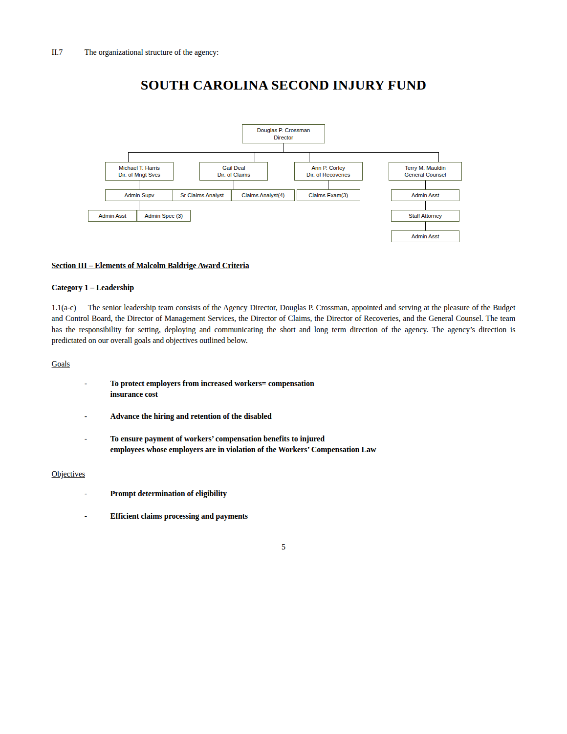II.7 The organizational structure of the agency:
SOUTH CAROLINA SECOND INJURY FUND
Douglas P. Crossman
Director
Michael T. Harris
Dir. of Mngt Svcs
Admin Supv
Admin Asst
Admin Spec (3)
Gail Deal
Dir. of Claims
Sr Claims Analyst
Claims Analyst(4)
Ann P. Corley
Dir. of Recoveries
Claims Exam(3)
Terry M. Mauldin
General Counsel
Admin Asst
Staff Attorney
Admin Asst
Section III – Elements of Malcolm Baldrige Award Criteria
Category 1 – Leadership
1.1(a-c) The senior leadership team consists of the Agency Director, Douglas P. Crossman, appointed and serving at the pleasure of the Budget and Control Board, the Director of Management Services, the Director of Claims, the Director of Recoveries, and the General Counsel. The team has the responsibility for setting, deploying and communicating the short and long term direction of the agency. The agency’s direction is predictated on our overall goals and objectives outlined below.
Goals
-To protect employers from increased workers= compensation
insurance cost
-Advance the hiring and retention of the disabled
-To ensure payment of workers’ compensation benefits to injured
employees whose employers are in violation of the Workers’ Compensation Law
Objectives
-Prompt determination of eligibility
-Efficient claims processing and payments
5